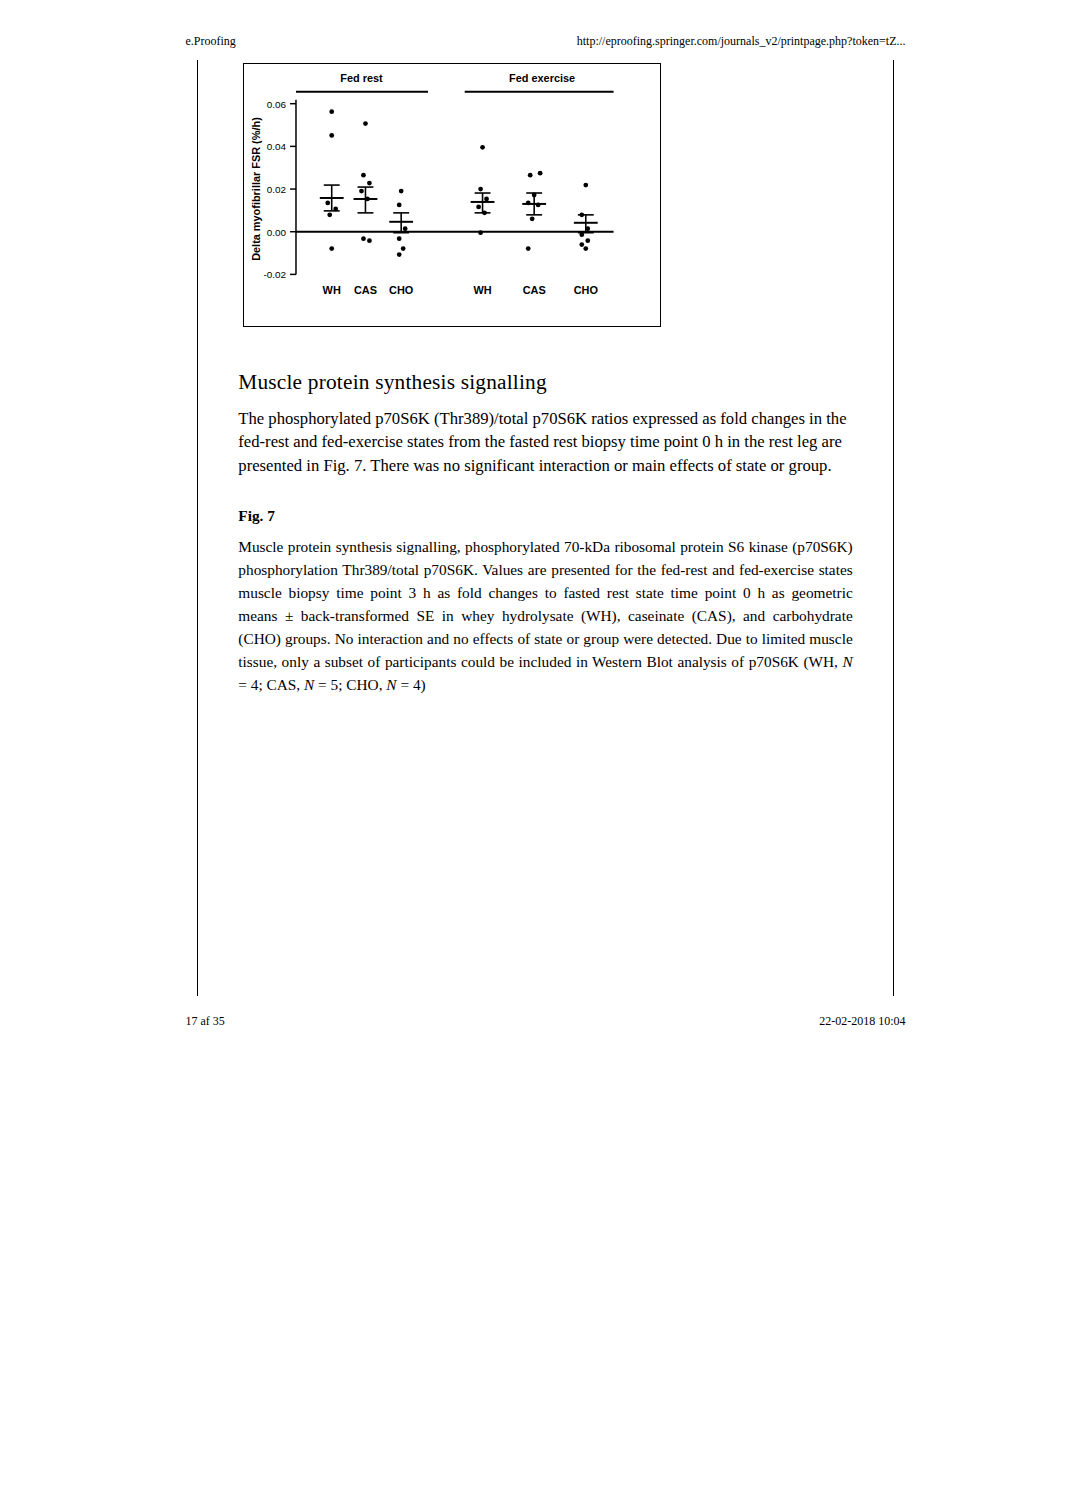e.Proofing
http://eproofing.springer.com/journals_v2/printpage.php?token=tZ...
Fed rest Fed exercise 0.06 0.04 0.02 0.00 -0.02 Delta myofibrillar FSR (%/h) WH CAS CHO WH CAS CHO
Muscle protein synthesis signalling
The phosphorylated p70S6K (Thr389)/total p70S6K ratios expressed as fold changes in the fed-rest and fed-exercise states from the fasted rest biopsy time point 0 h in the rest leg are presented in Fig. 7. There was no significant interaction or main effects of state or group.
Fig. 7
Muscle protein synthesis signalling, phosphorylated 70-kDa ribosomal protein S6 kinase (p70S6K) phosphorylation Thr389/total p70S6K. Values are presented for the fed-rest and fed-exercise states muscle biopsy time point 3 h as fold changes to fasted rest state time point 0 h as geometric means ± back-transformed SE in whey hydrolysate (WH), caseinate (CAS), and carbohydrate (CHO) groups. No interaction and no effects of state or group were detected. Due to limited muscle tissue, only a subset of participants could be included in Western Blot analysis of p70S6K (WH, N = 4; CAS, N = 5; CHO, N = 4)
17 af 35
22-02-2018 10:04